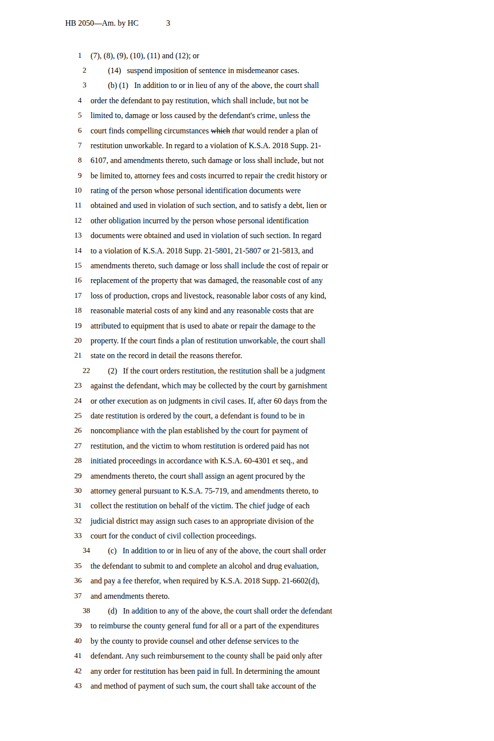HB 2050—Am. by HC 3
(7), (8), (9), (10), (11) and (12); or
(14) suspend imposition of sentence in misdemeanor cases.
(b) (1) In addition to or in lieu of any of the above, the court shall
order the defendant to pay restitution, which shall include, but not be
limited to, damage or loss caused by the defendant's crime, unless the
court finds compelling circumstances which that would render a plan of
restitution unworkable. In regard to a violation of K.S.A. 2018 Supp. 21-
6107, and amendments thereto, such damage or loss shall include, but not
be limited to, attorney fees and costs incurred to repair the credit history or
rating of the person whose personal identification documents were
obtained and used in violation of such section, and to satisfy a debt, lien or
other obligation incurred by the person whose personal identification
documents were obtained and used in violation of such section. In regard
to a violation of K.S.A. 2018 Supp. 21-5801, 21-5807 or 21-5813, and
amendments thereto, such damage or loss shall include the cost of repair or
replacement of the property that was damaged, the reasonable cost of any
loss of production, crops and livestock, reasonable labor costs of any kind,
reasonable material costs of any kind and any reasonable costs that are
attributed to equipment that is used to abate or repair the damage to the
property. If the court finds a plan of restitution unworkable, the court shall
state on the record in detail the reasons therefor.
(2) If the court orders restitution, the restitution shall be a judgment
against the defendant, which may be collected by the court by garnishment
or other execution as on judgments in civil cases. If, after 60 days from the
date restitution is ordered by the court, a defendant is found to be in
noncompliance with the plan established by the court for payment of
restitution, and the victim to whom restitution is ordered paid has not
initiated proceedings in accordance with K.S.A. 60-4301 et seq., and
amendments thereto, the court shall assign an agent procured by the
attorney general pursuant to K.S.A. 75-719, and amendments thereto, to
collect the restitution on behalf of the victim. The chief judge of each
judicial district may assign such cases to an appropriate division of the
court for the conduct of civil collection proceedings.
(c) In addition to or in lieu of any of the above, the court shall order
the defendant to submit to and complete an alcohol and drug evaluation,
and pay a fee therefor, when required by K.S.A. 2018 Supp. 21-6602(d),
and amendments thereto.
(d) In addition to any of the above, the court shall order the defendant
to reimburse the county general fund for all or a part of the expenditures
by the county to provide counsel and other defense services to the
defendant. Any such reimbursement to the county shall be paid only after
any order for restitution has been paid in full. In determining the amount
and method of payment of such sum, the court shall take account of the